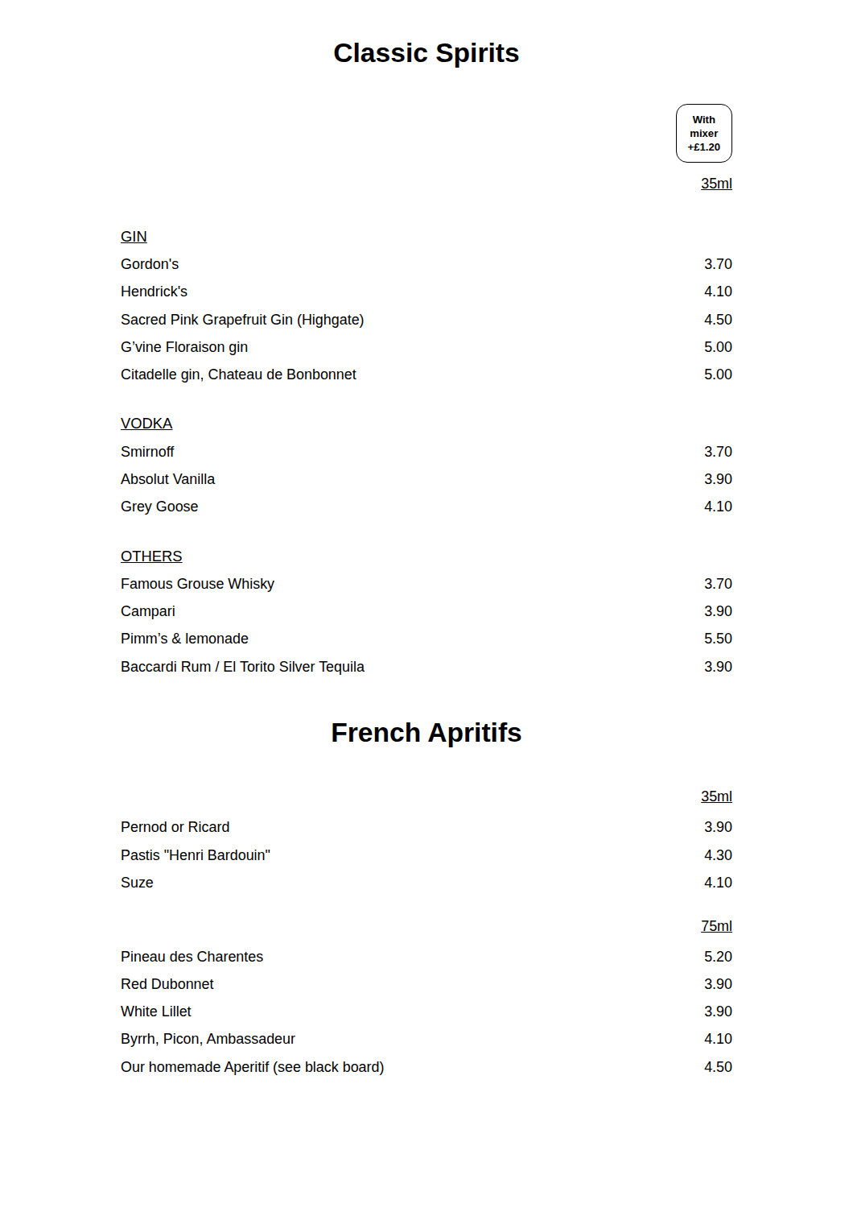Classic Spirits
With
mixer
+£1.20
| | 35ml |
GIN
| Gordon's | 3.70 |
| Hendrick's | 4.10 |
| Sacred Pink Grapefruit Gin (Highgate) | 4.50 |
| G’vine Floraison gin | 5.00 |
| Citadelle gin, Chateau de Bonbonnet | 5.00 |
VODKA
| Smirnoff | 3.70 |
| Absolut Vanilla | 3.90 |
| Grey Goose | 4.10 |
OTHERS
| Famous Grouse Whisky | 3.70 |
| Campari | 3.90 |
| Pimm’s & lemonade | 5.50 |
| Baccardi Rum / El Torito Silver Tequila | 3.90 |
French Apritifs
| | 35ml |
| Pernod or Ricard | 3.90 |
| Pastis "Henri Bardouin" | 4.30 |
| Suze | 4.10 |
| | 75ml |
| Pineau des Charentes | 5.20 |
| Red Dubonnet | 3.90 |
| White Lillet | 3.90 |
| Byrrh, Picon, Ambassadeur | 4.10 |
| Our homemade Aperitif (see black board) | 4.50 |